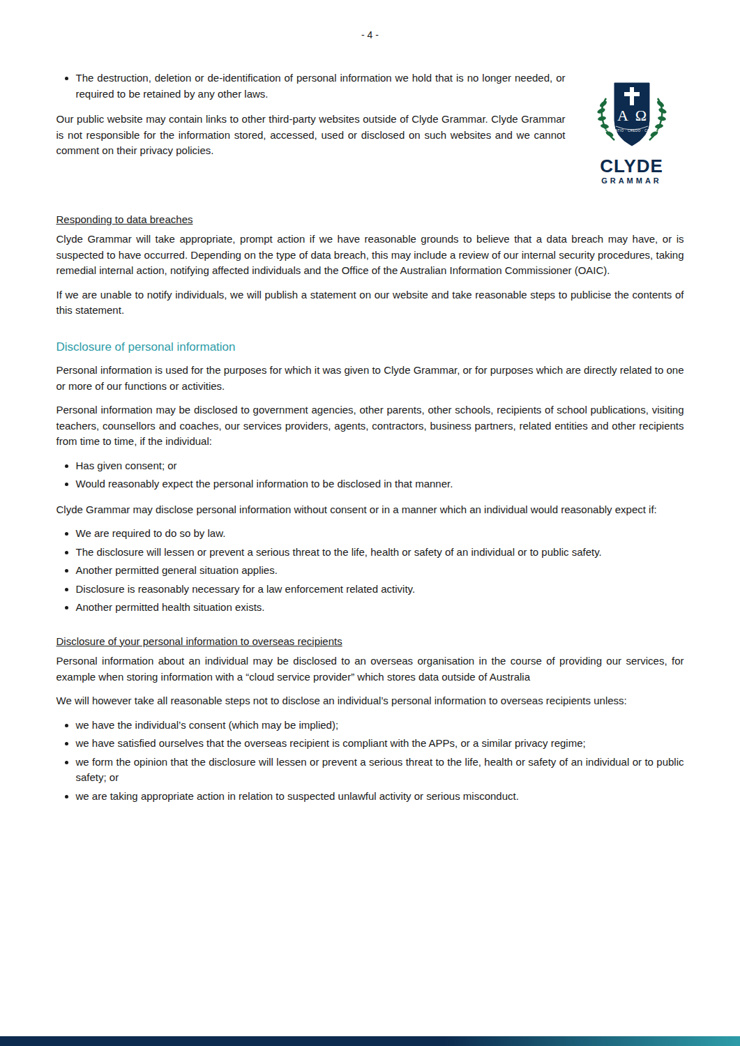- 4 -
A Ω PROVOCATIO · CREDO · CONSEQUI
CLYDE
GRAMMAR
The destruction, deletion or de-identification of personal information we hold that is no longer needed, or required to be retained by any other laws.
Our public website may contain links to other third-party websites outside of Clyde Grammar. Clyde Grammar is not responsible for the information stored, accessed, used or disclosed on such websites and we cannot comment on their privacy policies.
Responding to data breaches
Clyde Grammar will take appropriate, prompt action if we have reasonable grounds to believe that a data breach may have, or is suspected to have occurred. Depending on the type of data breach, this may include a review of our internal security procedures, taking remedial internal action, notifying affected individuals and the Office of the Australian Information Commissioner (OAIC).
If we are unable to notify individuals, we will publish a statement on our website and take reasonable steps to publicise the contents of this statement.
Disclosure of personal information
Personal information is used for the purposes for which it was given to Clyde Grammar, or for purposes which are directly related to one or more of our functions or activities.
Personal information may be disclosed to government agencies, other parents, other schools, recipients of school publications, visiting teachers, counsellors and coaches, our services providers, agents, contractors, business partners, related entities and other recipients from time to time, if the individual:
Has given consent; or
Would reasonably expect the personal information to be disclosed in that manner.
Clyde Grammar may disclose personal information without consent or in a manner which an individual would reasonably expect if:
We are required to do so by law.
The disclosure will lessen or prevent a serious threat to the life, health or safety of an individual or to public safety.
Another permitted general situation applies.
Disclosure is reasonably necessary for a law enforcement related activity.
Another permitted health situation exists.
Disclosure of your personal information to overseas recipients
Personal information about an individual may be disclosed to an overseas organisation in the course of providing our services, for example when storing information with a “cloud service provider” which stores data outside of Australia
We will however take all reasonable steps not to disclose an individual’s personal information to overseas recipients unless:
we have the individual’s consent (which may be implied);
we have satisfied ourselves that the overseas recipient is compliant with the APPs, or a similar privacy regime;
we form the opinion that the disclosure will lessen or prevent a serious threat to the life, health or safety of an individual or to public safety; or
we are taking appropriate action in relation to suspected unlawful activity or serious misconduct.